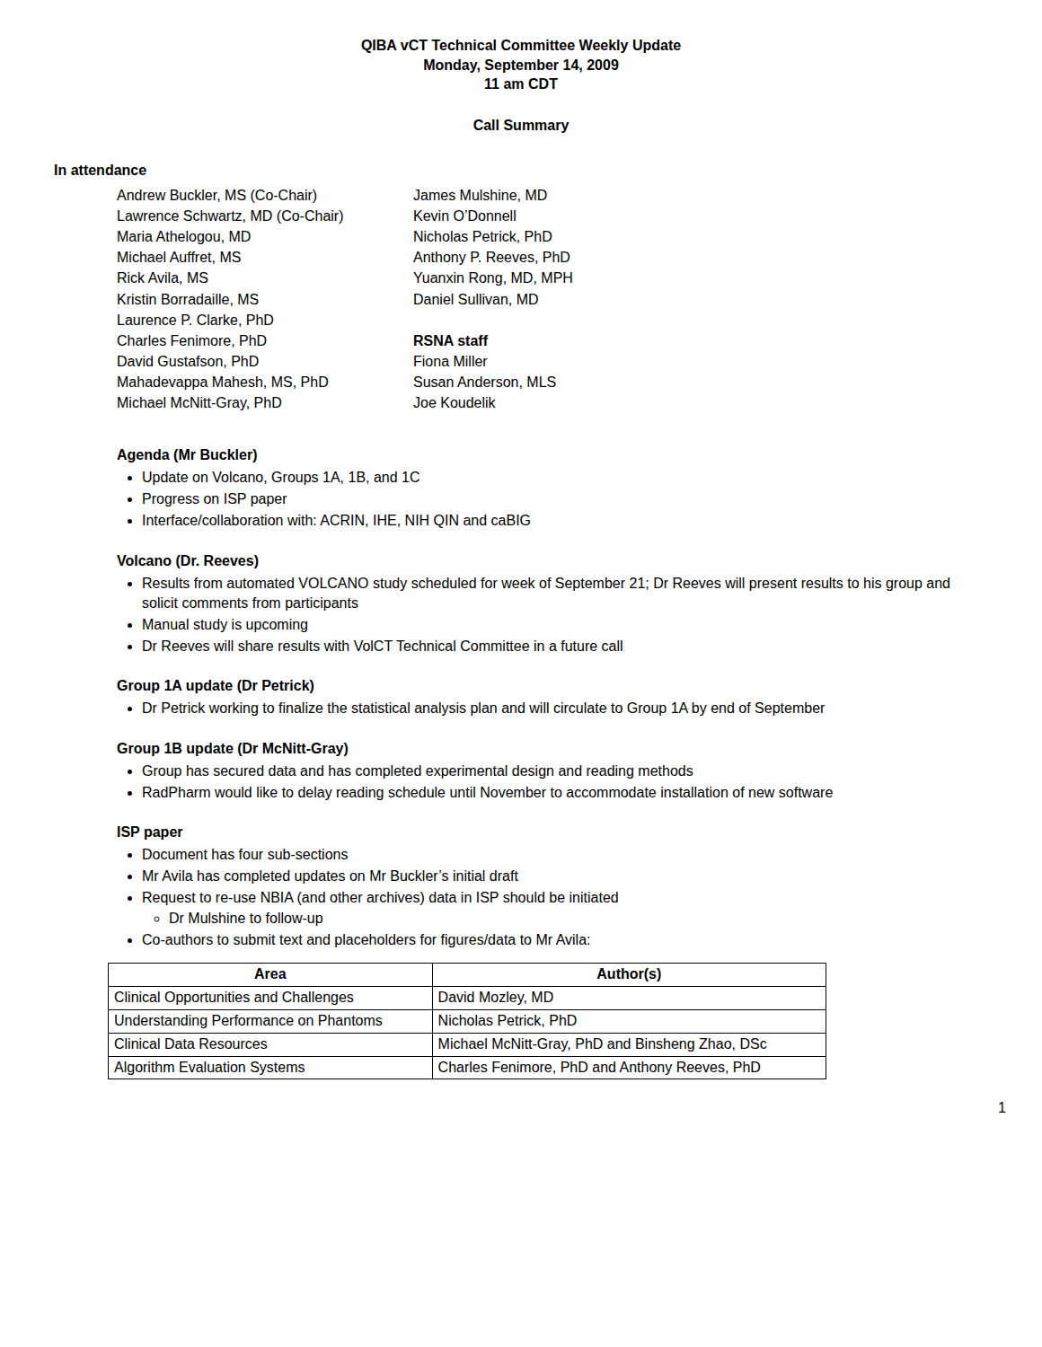QIBA vCT Technical Committee Weekly Update
Monday, September 14, 2009
11 am CDT
Call Summary
In attendance
| Andrew Buckler, MS (Co-Chair) | James Mulshine, MD |
| Lawrence Schwartz, MD (Co-Chair) | Kevin O’Donnell |
| Maria Athelogou, MD | Nicholas Petrick, PhD |
| Michael Auffret, MS | Anthony P. Reeves, PhD |
| Rick Avila, MS | Yuanxin Rong, MD, MPH |
| Kristin Borradaille, MS | Daniel Sullivan, MD |
| Laurence P. Clarke, PhD | |
| Charles Fenimore, PhD | RSNA staff |
| David Gustafson, PhD | Fiona Miller |
| Mahadevappa Mahesh, MS, PhD | Susan Anderson, MLS |
| Michael McNitt-Gray, PhD | Joe Koudelik |
Agenda (Mr Buckler)
Update on Volcano, Groups 1A, 1B, and 1C
Progress on ISP paper
Interface/collaboration with: ACRIN, IHE, NIH QIN and caBIG
Volcano (Dr. Reeves)
Results from automated VOLCANO study scheduled for week of September 21; Dr Reeves will present results to his group and solicit comments from participants
Manual study is upcoming
Dr Reeves will share results with VolCT Technical Committee in a future call
Group 1A update (Dr Petrick)
Dr Petrick working to finalize the statistical analysis plan and will circulate to Group 1A by end of September
Group 1B update (Dr McNitt-Gray)
Group has secured data and has completed experimental design and reading methods
RadPharm would like to delay reading schedule until November to accommodate installation of new software
ISP paper
Document has four sub-sections
Mr Avila has completed updates on Mr Buckler’s initial draft
Request to re-use NBIA (and other archives) data in ISP should be initiated
Dr Mulshine to follow-up
Co-authors to submit text and placeholders for figures/data to Mr Avila:
| Area | Author(s) |
| --- | --- |
| Clinical Opportunities and Challenges | David Mozley, MD |
| Understanding Performance on Phantoms | Nicholas Petrick, PhD |
| Clinical Data Resources | Michael McNitt-Gray, PhD and Binsheng Zhao, DSc |
| Algorithm Evaluation Systems | Charles Fenimore, PhD and Anthony Reeves, PhD |
1